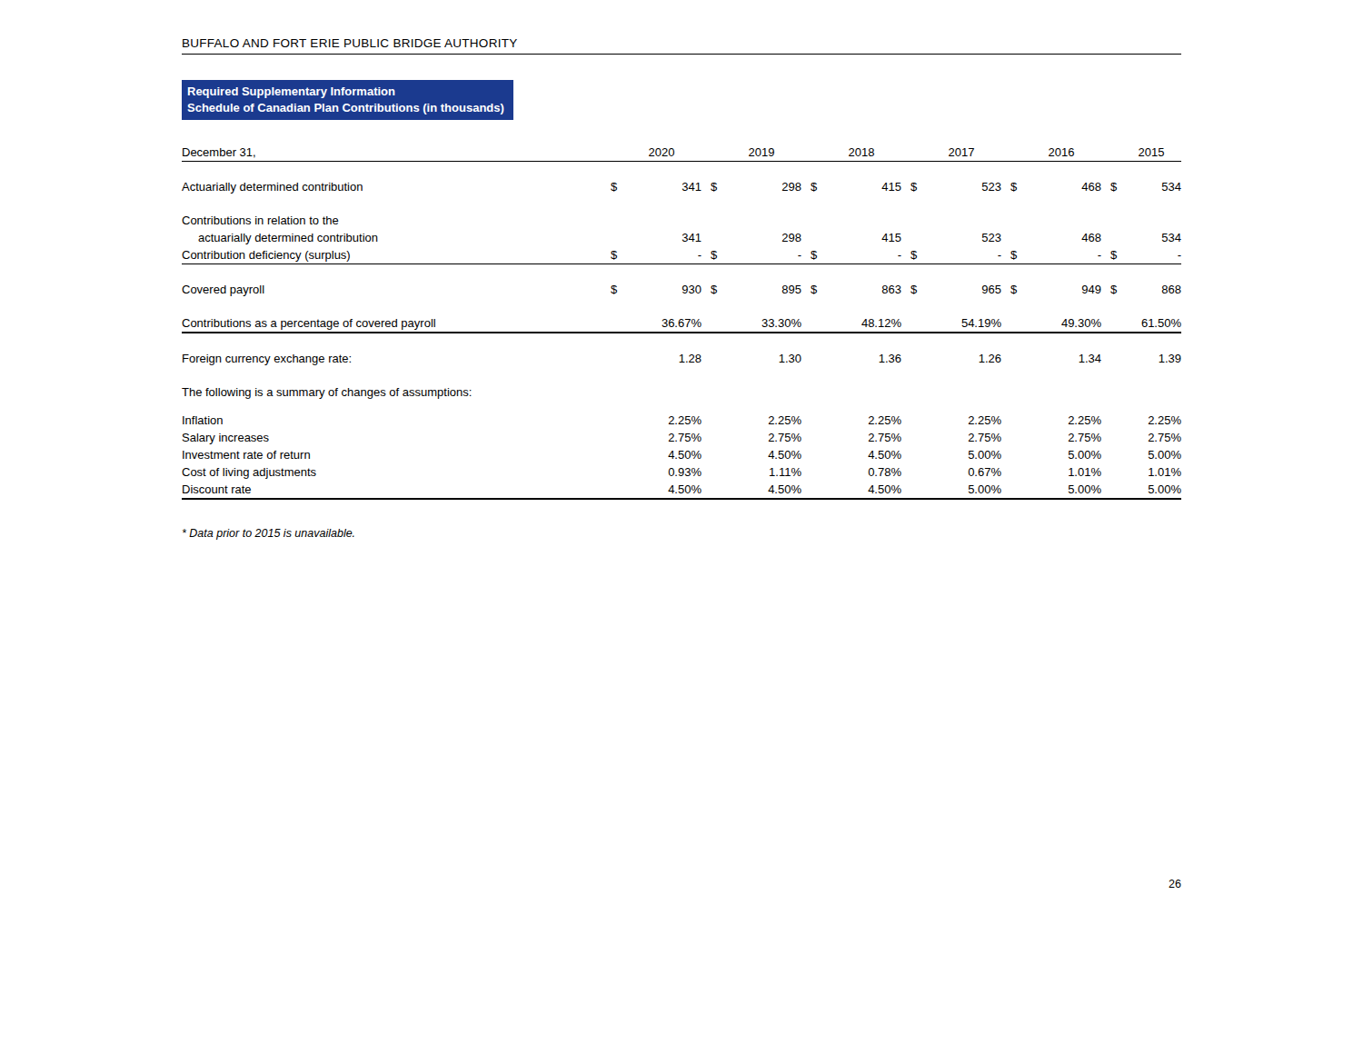BUFFALO AND FORT ERIE PUBLIC BRIDGE AUTHORITY
Required Supplementary Information
Schedule of Canadian Plan Contributions (in thousands)
| December 31, | | 2020 | | 2019 | | 2018 | | 2017 | | 2016 | | 2015 |
| Actuarially determined contribution | $ | 341 | $ | 298 | $ | 415 | $ | 523 | $ | 468 | $ | 534 |
| Contributions in relation to the | | | | | | | | | | | | |
| actuarially determined contribution | | 341 | | 298 | | 415 | | 523 | | 468 | | 534 |
| Contribution deficiency (surplus) | $ | - | $ | - | $ | - | $ | - | $ | - | $ | - |
| Covered payroll | $ | 930 | $ | 895 | $ | 863 | $ | 965 | $ | 949 | $ | 868 |
| Contributions as a percentage of covered payroll | | 36.67% | | 33.30% | | 48.12% | | 54.19% | | 49.30% | | 61.50% |
| Foreign currency exchange rate: | | 1.28 | | 1.30 | | 1.36 | | 1.26 | | 1.34 | | 1.39 |
| The following is a summary of changes of assumptions: | |
| Inflation | | 2.25% | | 2.25% | | 2.25% | | 2.25% | | 2.25% | | 2.25% |
| Salary increases | | 2.75% | | 2.75% | | 2.75% | | 2.75% | | 2.75% | | 2.75% |
| Investment rate of return | | 4.50% | | 4.50% | | 4.50% | | 5.00% | | 5.00% | | 5.00% |
| Cost of living adjustments | | 0.93% | | 1.11% | | 0.78% | | 0.67% | | 1.01% | | 1.01% |
| Discount rate | | 4.50% | | 4.50% | | 4.50% | | 5.00% | | 5.00% | | 5.00% |
* Data prior to 2015 is unavailable.
26